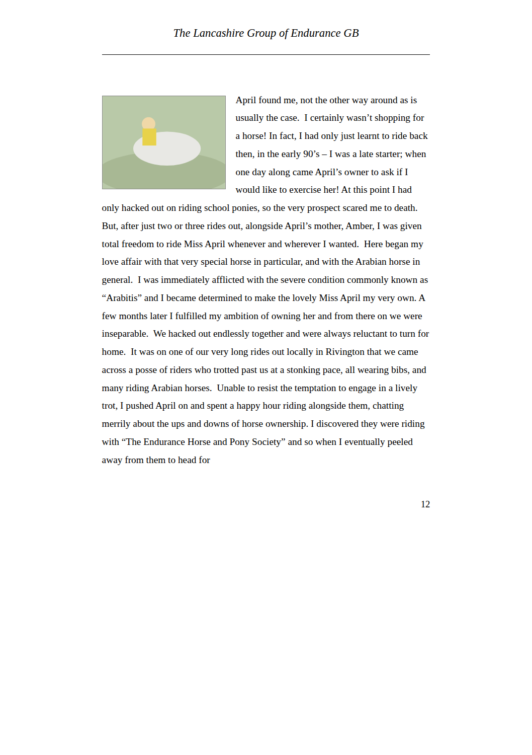The Lancashire Group of Endurance GB
April found me, not the other way around as is usually the case. I certainly wasn’t shopping for a horse! In fact, I had only just learnt to ride back then, in the early 90’s – I was a late starter; when one day along came April’s owner to ask if I would like to exercise her! At this point I had only hacked out on riding school ponies, so the very prospect scared me to death. But, after just two or three rides out, alongside April’s mother, Amber, I was given total freedom to ride Miss April whenever and wherever I wanted. Here began my love affair with that very special horse in particular, and with the Arabian horse in general. I was immediately afflicted with the severe condition commonly known as “Arabitis” and I became determined to make the lovely Miss April my very own. A few months later I fulfilled my ambition of owning her and from there on we were inseparable. We hacked out endlessly together and were always reluctant to turn for home. It was on one of our very long rides out locally in Rivington that we came across a posse of riders who trotted past us at a stonking pace, all wearing bibs, and many riding Arabian horses. Unable to resist the temptation to engage in a lively trot, I pushed April on and spent a happy hour riding alongside them, chatting merrily about the ups and downs of horse ownership. I discovered they were riding with “The Endurance Horse and Pony Society” and so when I eventually peeled away from them to head for
12